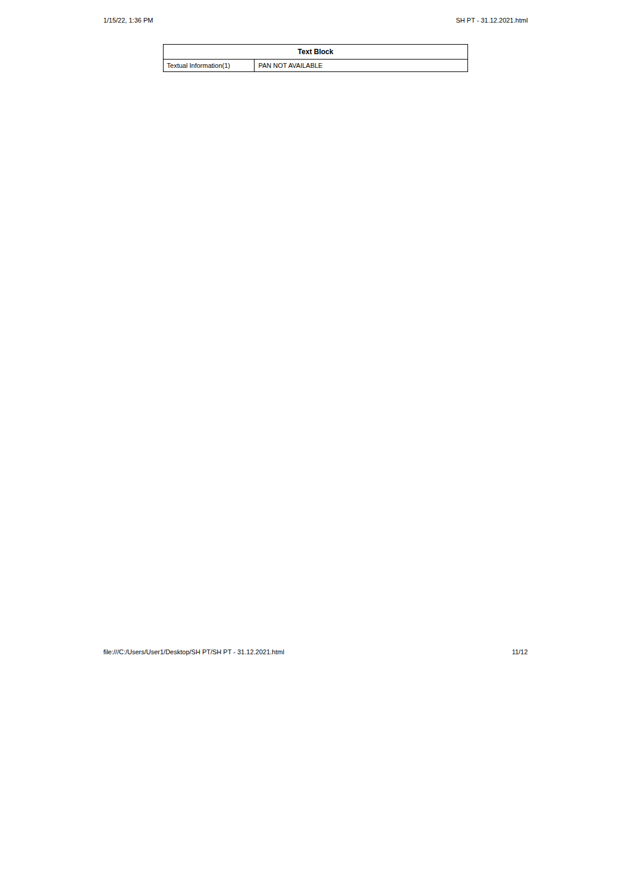1/15/22, 1:36 PM
SH PT - 31.12.2021.html
| Text Block |
| --- |
| Textual Information(1) | PAN NOT AVAILABLE |
file:///C:/Users/User1/Desktop/SH PT/SH PT - 31.12.2021.html
11/12